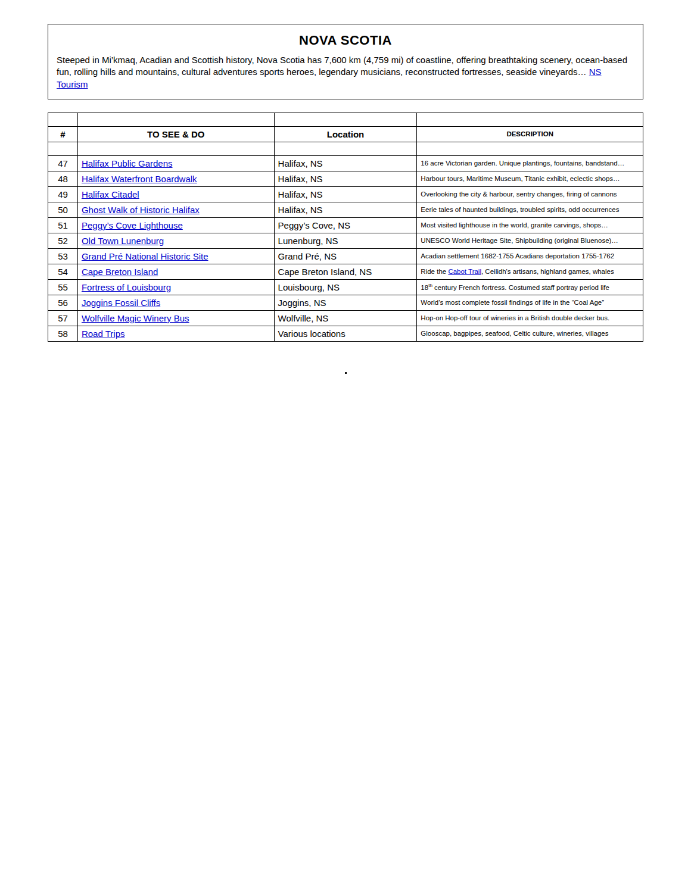NOVA SCOTIA
Steeped in Mi’kmaq, Acadian and Scottish history, Nova Scotia has 7,600 km (4,759 mi) of coastline, offering breathtaking scenery, ocean-based fun, rolling hills and mountains, cultural adventures sports heroes, legendary musicians, reconstructed fortresses, seaside vineyards… NS Tourism
| # | TO SEE & DO | Location | DESCRIPTION |
| --- | --- | --- | --- |
| 47 | Halifax Public Gardens | Halifax, NS | 16 acre Victorian garden. Unique plantings, fountains, bandstand… |
| 48 | Halifax Waterfront Boardwalk | Halifax, NS | Harbour tours, Maritime Museum, Titanic exhibit, eclectic shops… |
| 49 | Halifax Citadel | Halifax, NS | Overlooking the city & harbour, sentry changes, firing of cannons |
| 50 | Ghost Walk of Historic Halifax | Halifax, NS | Eerie tales of haunted buildings, troubled spirits, odd occurrences |
| 51 | Peggy’s Cove Lighthouse | Peggy’s Cove, NS | Most visited lighthouse in the world, granite carvings, shops… |
| 52 | Old Town Lunenburg | Lunenburg, NS | UNESCO World Heritage Site, Shipbuilding (original Bluenose)… |
| 53 | Grand Pré National Historic Site | Grand Pré, NS | Acadian settlement 1682-1755 Acadians deportation 1755-1762 |
| 54 | Cape Breton Island | Cape Breton Island, NS | Ride the Cabot Trail , Ceilidh's artisans, highland games, whales |
| 55 | Fortress of Louisbourg | Louisbourg, NS | 18 th century French fortress. Costumed staff portray period life |
| 56 | Joggins Fossil Cliffs | Joggins, NS | World’s most complete fossil findings of life in the “Coal Age” |
| 57 | Wolfville Magic Winery Bus | Wolfville, NS | Hop-on Hop-off tour of wineries in a British double decker bus. |
| 58 | Road Trips | Various locations | Glooscap, bagpipes, seafood, Celtic culture, wineries, villages |